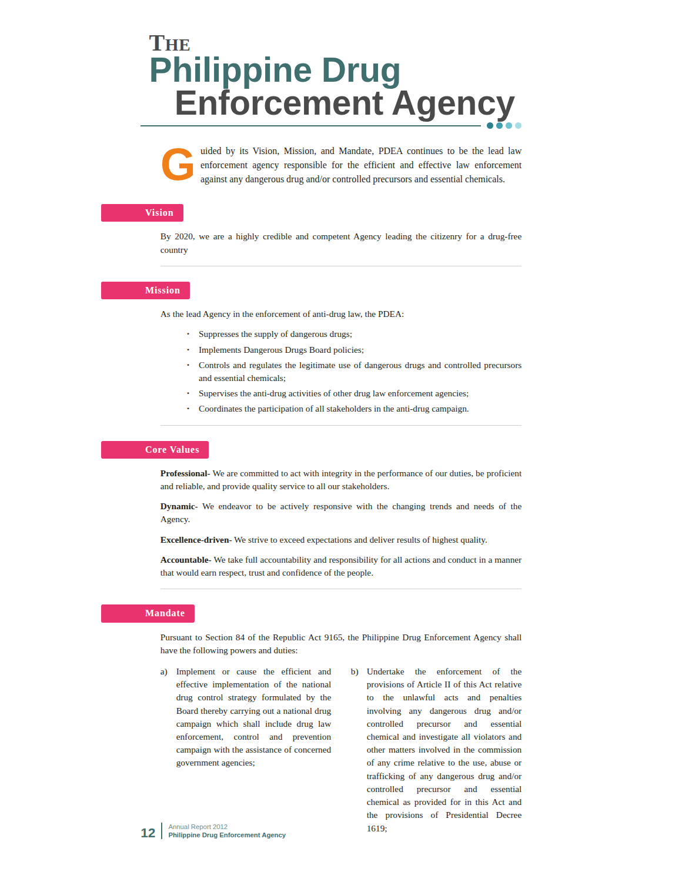THE
Philippine Drug Enforcement Agency
Guided by its Vision, Mission, and Mandate, PDEA continues to be the lead law enforcement agency responsible for the efficient and effective law enforcement against any dangerous drug and/or controlled precursors and essential chemicals.
Vision
By 2020, we are a highly credible and competent Agency leading the citizenry for a drug-free country
Mission
As the lead Agency in the enforcement of anti-drug law, the PDEA:
Suppresses the supply of dangerous drugs;
Implements Dangerous Drugs Board policies;
Controls and regulates the legitimate use of dangerous drugs and controlled precursors and essential chemicals;
Supervises the anti-drug activities of other drug law enforcement agencies;
Coordinates the participation of all stakeholders in the anti-drug campaign.
Core Values
Professional- We are committed to act with integrity in the performance of our duties, be proficient and reliable, and provide quality service to all our stakeholders.
Dynamic- We endeavor to be actively responsive with the changing trends and needs of the Agency.
Excellence-driven- We strive to exceed expectations and deliver results of highest quality.
Accountable- We take full accountability and responsibility for all actions and conduct in a manner that would earn respect, trust and confidence of the people.
Mandate
Pursuant to Section 84 of the Republic Act 9165, the Philippine Drug Enforcement Agency shall have the following powers and duties:
a)
Implement or cause the efficient and effective implementation of the national drug control strategy formulated by the Board thereby carrying out a national drug campaign which shall include drug law enforcement, control and prevention campaign with the assistance of concerned government agencies;
b)
Undertake the enforcement of the provisions of Article II of this Act relative to the unlawful acts and penalties involving any dangerous drug and/or controlled precursor and essential chemical and investigate all violators and other matters involved in the commission of any crime relative to the use, abuse or trafficking of any dangerous drug and/or controlled precursor and essential chemical as provided for in this Act and the provisions of Presidential Decree 1619;
12
Annual Report 2012
Philippine Drug Enforcement Agency